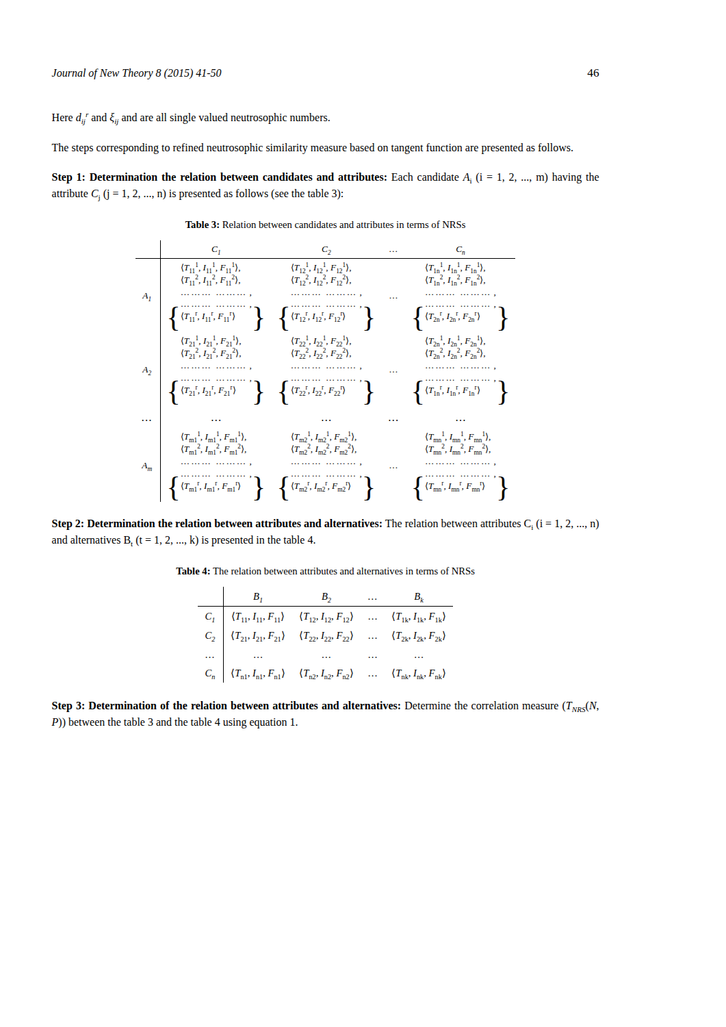Journal of New Theory 8 (2015) 41-50 46
Here dijr and ξij and are all single valued neutrosophic numbers.
The steps corresponding to refined neutrosophic similarity measure based on tangent function are presented as follows.
Step 1: Determination the relation between candidates and attributes: Each candidate Ai (i = 1, 2, ..., m) having the attribute Cj (j = 1, 2, ..., n) is presented as follows (see the table 3):
Table 3: Relation between candidates and attributes in terms of NRSs
| | C 1 | C 2 | … | C n |
| --- | --- | --- | --- | --- |
| A 1 | { ⟨ T 11 1 , I 11 1 , F 11 1 ⟩, ⟨ T 11 2 , I 11 2 , F 11 2 ⟩, ……… ……… , ……… ……… , ⟨ T 11 r , I 11 r , F 11 r ⟩ } | { ⟨ T 12 1 , I 12 1 , F 12 1 ⟩, ⟨ T 12 2 , I 12 2 , F 12 2 ⟩, ……… ……… , ……… ……… , ⟨ T 12 r , I 12 r , F 12 r ⟩ } | … | { ⟨ T 1n 1 , I 1n 1 , F 1n 1 ⟩, ⟨ T 1n 2 , I 1n 2 , F 1n 2 ⟩, ……… ……… , ……… ……… , ⟨ T 2n r , I 2n r , F 2n r ⟩ } |
| A 2 | { ⟨ T 21 1 , I 21 1 , F 21 1 ⟩, ⟨ T 21 2 , I 21 2 , F 21 2 ⟩, ……… ……… , ……… ……… , ⟨ T 21 r , I 21 r , F 21 r ⟩ } | { ⟨ T 22 1 , I 22 1 , F 22 1 ⟩, ⟨ T 22 2 , I 22 2 , F 22 2 ⟩, ……… ……… , ……… ……… , ⟨ T 22 r , I 22 r , F 22 r ⟩ } | … | { ⟨ T 2n 1 , I 2n 1 , F 2n 1 ⟩, ⟨ T 2n 2 , I 2n 2 , F 2n 2 ⟩, ……… ……… , ……… ……… , ⟨ T 1n r , I 1n r , F 1n r ⟩ } |
| … | … | … | … | … |
| A m | { ⟨ T m1 1 , I m1 1 , F m1 1 ⟩, ⟨ T m1 2 , I m1 2 , F m1 2 ⟩, ……… ……… , ……… ……… , ⟨ T m1 r , I m1 r , F m1 r ⟩ } | { ⟨ T m2 1 , I m2 1 , F m2 1 ⟩, ⟨ T m2 2 , I m2 2 , F m2 2 ⟩, ……… ……… , ……… ……… , ⟨ T m2 r , I m2 r , F m2 r ⟩ } | … | { ⟨ T mn 1 , I mn 1 , F mn 1 ⟩, ⟨ T mn 2 , I mn 2 , F mn 2 ⟩, ……… ……… , ……… ……… , ⟨ T mn r , I mn r , F mn r ⟩ } |
Step 2: Determination the relation between attributes and alternatives: The relation between attributes Ci (i = 1, 2, ..., n) and alternatives Bt (t = 1, 2, ..., k) is presented in the table 4.
Table 4: The relation between attributes and alternatives in terms of NRSs
| | B 1 | B 2 | … | B k |
| --- | --- | --- | --- | --- |
| C 1 | ⟨ T 11 , I 11 , F 11 ⟩ | ⟨ T 12 , I 12 , F 12 ⟩ | … | ⟨ T 1k , I 1k , F 1k ⟩ |
| C 2 | ⟨ T 21 , I 21 , F 21 ⟩ | ⟨ T 22 , I 22 , F 22 ⟩ | … | ⟨ T 2k , I 2k , F 2k ⟩ |
| … | … | … | … | … |
| C n | ⟨ T n1 , I n1 , F n1 ⟩ | ⟨ T n2 , I n2 , F n2 ⟩ | … | ⟨ T nk , I nk , F nk ⟩ |
Step 3: Determination of the relation between attributes and alternatives: Determine the correlation measure (TNRS(N, P)) between the table 3 and the table 4 using equation 1.